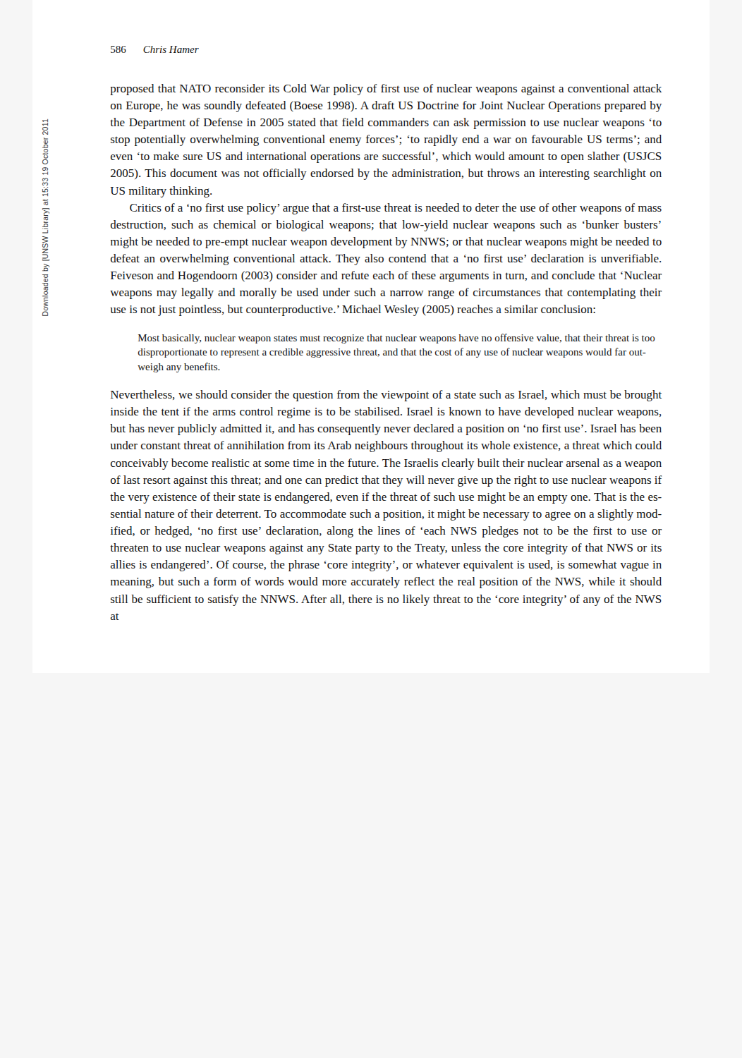Downloaded by [UNSW Library] at 15:33 19 October 2011
586 Chris Hamer
proposed that NATO reconsider its Cold War policy of first use of nuclear weapons against a conventional attack on Europe, he was soundly defeated (Boese 1998). A draft US Doctrine for Joint Nuclear Operations prepared by the Department of Defense in 2005 stated that field commanders can ask permission to use nuclear weapons ‘to stop potentially overwhelming conventional enemy forces’; ‘to rapidly end a war on favourable US terms’; and even ‘to make sure US and international operations are successful’, which would amount to open slather (USJCS 2005). This document was not officially endorsed by the administration, but throws an interesting searchlight on US military thinking.
Critics of a ‘no first use policy’ argue that a first-use threat is needed to deter the use of other weapons of mass destruction, such as chemical or biological weapons; that low-yield nuclear weapons such as ‘bunker busters’ might be needed to pre-empt nuclear weapon development by NNWS; or that nuclear weapons might be needed to defeat an overwhelming conventional attack. They also contend that a ‘no first use’ declaration is unverifiable. Feiveson and Hogendoorn (2003) consider and refute each of these arguments in turn, and conclude that ‘Nuclear weapons may legally and morally be used under such a narrow range of circumstances that contemplating their use is not just pointless, but counterproductive.’ Michael Wesley (2005) reaches a similar conclusion:
Most basically, nuclear weapon states must recognize that nuclear weapons have no offensive value, that their threat is too disproportionate to represent a credible aggressive threat, and that the cost of any use of nuclear weapons would far outweigh any benefits.
Nevertheless, we should consider the question from the viewpoint of a state such as Israel, which must be brought inside the tent if the arms control regime is to be stabilised. Israel is known to have developed nuclear weapons, but has never publicly admitted it, and has consequently never declared a position on ‘no first use’. Israel has been under constant threat of annihilation from its Arab neighbours throughout its whole existence, a threat which could conceivably become realistic at some time in the future. The Israelis clearly built their nuclear arsenal as a weapon of last resort against this threat; and one can predict that they will never give up the right to use nuclear weapons if the very existence of their state is endangered, even if the threat of such use might be an empty one. That is the essential nature of their deterrent. To accommodate such a position, it might be necessary to agree on a slightly modified, or hedged, ‘no first use’ declaration, along the lines of ‘each NWS pledges not to be the first to use or threaten to use nuclear weapons against any State party to the Treaty, unless the core integrity of that NWS or its allies is endangered’. Of course, the phrase ‘core integrity’, or whatever equivalent is used, is somewhat vague in meaning, but such a form of words would more accurately reflect the real position of the NWS, while it should still be sufficient to satisfy the NNWS. After all, there is no likely threat to the ‘core integrity’ of any of the NWS at